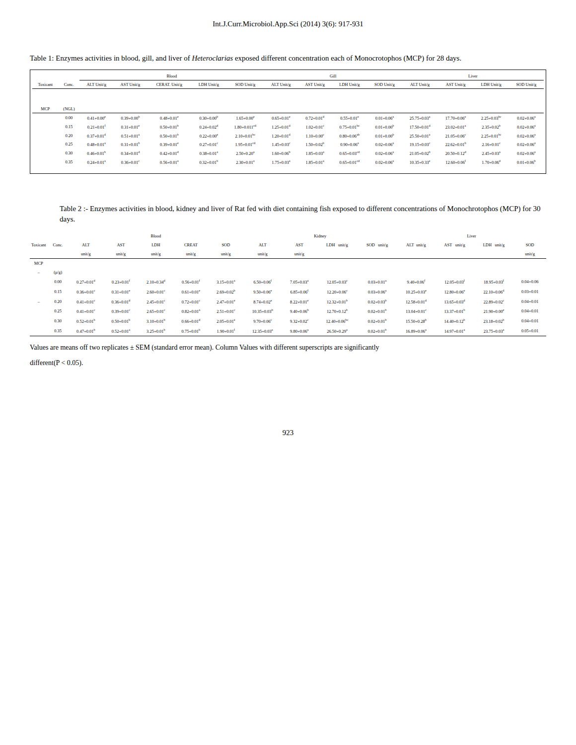Int.J.Curr.Microbiol.App.Sci (2014) 3(6): 917-931
Table 1: Enzymes activities in blood, gill, and liver of Heteroclarias exposed different concentration each of Monocrotophos (MCP) for 28 days.
| | Blood | Gill | Liver |
| Toxicant | Conc. | ALT Unit/g | AST Unit/g | CERAT. Unit/g | LDH Unit/g | SOD Unit/g | ALT Unit/g | AST Unit/g | LDH Unit/g | SOD Unit/g | ALT Unit/g | AST Unit/g | LDH Unit/g | SOD Unit/g |
| MCP | (NGL) | |
| | 0.00 | 0.41+0.00 e | 0.39+0.00 b | 0.48+0.01 e | 0.30+0.00 b | 1.65+0.00 e | 0.65+0.01 e | 0.72+0.01 d | 0.55+0.01 e | 0.01+0.06 a | 25.75+0.03 a | 17.70+0.06 e | 2.25+0.03 bc | 0.02+0.06 a |
| | 0.15 | 0.21+0.01 f | 0.31+0.01 e | 0.50+0.01 b | 0.24+0.02 d | 1.80+0.011 cd | 1.25+0.01 d | 1.02+0.01 c | 0.75+0.01 bc | 0.01+0.00 b | 17.50+0.01 d | 23.02+0.01 a | 2.35+0.02 b | 0.02+0.06 a |
| | 0.20 | 0.37+0.01 d | 0.51+0.01 a | 0.50+0.01 b | 0.22+0.00 e | 2.10+0.01 bc | 1.20+0.01 d | 1.10+0.00 c | 0.80+0.06 ab | 0.01+0.00 b | 25.50+0.01 a | 21.05+0.06 c | 2.25+0.01 bc | 0.02+0.06 a |
| | 0.25 | 0.48+0.01 a | 0.31+0.01 b | 0.39+0.01 e | 0.27+0.01 c | 1.95+0.01 cd | 1.45+0.03 c | 1.50+0.02 b | 0.90+0.06 a | 0.02+0.06 a | 19.15+0.03 c | 22.62+0.01 b | 2.16+0.01 c | 0.02+0.06 a |
| | 0.30 | 0.46+0.01 b | 0.34+0.01 d | 0.42+0.01 d | 0.38+0.01 a | 2.50+0.20 a | 1.60+0.06 b | 1.85+0.03 a | 0.65+0.03 cd | 0.02+0.06 a | 21.05+0.02 b | 20.50+0.12 d | 2.45+0.03 a | 0.02+0.06 a |
| | 0.35 | 0.24+0.01 a | 0.36+0.01 c | 0.56+0.01 a | 0.32+0.01 b | 2.30+0.01 a | 1.75+0.03 a | 1.85+0.01 a | 0.65+0.01 cd | 0.02+0.06 a | 10.35+0.33 e | 12.60+0.06 f | 1.70+0.06 d | 0.01+0.06 b |
Table 2 :- Enzymes activities in blood, kidney and liver of Rat fed with diet containing fish exposed to different concentrations of Monochrotophos (MCP) for 30 days.
| | Blood | Kidney | Liver |
| Toxicant | Conc. | ALT | AST | LDH | CREAT | SOD | ALT | AST | LDH unit/g | SOD unit/g | ALT unit/g | AST unit/g | LDH unit/g | SOD |
| | | unit/g | unit/g | unit/g | unit/g | unit/g | unit/g | unit/g | | | | | | unit/g |
| MCP | | |
| – | (μ/g) | |
| | 0.00 | 0.27+0.01 d | 0.23+0.01 f | 2.10+0.34 d | 0.56+0.01 f | 3.15+0.01 a | 6.50+0.06 f | 7.05+0.03 a | 12.05+0.03 c | 0.03+0.01 a | 9.40+0.06 f | 12.05+0.03 f | 18.95+0.03 f | 0.04+0.06 |
| | 0.15 | 0.36+0.01 c | 0.31+0.01 e | 2.60+0.01 c | 0.61+0.01 e | 2.69+0.02 b | 9.50+0.06 e | 6.85+0.06 f | 12.20+0.06 c | 0.03+0.06 a | 10.25+0.03 e | 12.80+0.06 e | 22.10+0.06 d | 0.03+0.01 |
| – | 0.20 | 0.41+0.01 c | 0.36+0.01 d | 2.45+0.01 c | 0.72+0.01 c | 2.47+0.01 e | 8.74+0.02 e | 8.22+0.01 e | 12.32+0.01 b | 0.02+0.03 b | 12.58+0.01 d | 13.65+0.03 d | 22.89+0.02 c | 0.04+0.01 |
| | 0.25 | 0.41+0.01 c | 0.39+0.01 c | 2.65+0.01 c | 0.82+0.01 a | 2.51+0.01 c | 10.35+0.03 b | 9.40+0.06 b | 12.70+0.12 b | 0.02+0.01 b | 13.04+0.01 c | 13.37+0.01 b | 21.90+0.00 e | 0.04+0.01 |
| | 0.30 | 0.52+0.01 b | 0.50+0.01 b | 3.10+0.01 b | 0.66+0.01 d | 2.05+0.01 e | 9.70+0.06 c | 9.32+0.02 c | 12.40+0.06 bc | 0.02+0.01 b | 15.50+0.28 b | 14.40+0.12 b | 23.18+0.02 b | 0.04+0.01 |
| | 0.35 | 0.47+0.01 b | 0.52+0.01 a | 3.25+0.01 b | 0.75+0.01 b | 1.90+0.01 f | 12.35+0.03 a | 9.80+0.06 a | 26.50+0.29 a | 0.02+0.01 b | 16.89+0.06 a | 14.97+0.01 a | 23.75+0.03 a | 0.05+0.01 |
Values are means off two replicates ± SEM (standard error mean). Column Values with different superscripts are significantly
different(P < 0.05).
923